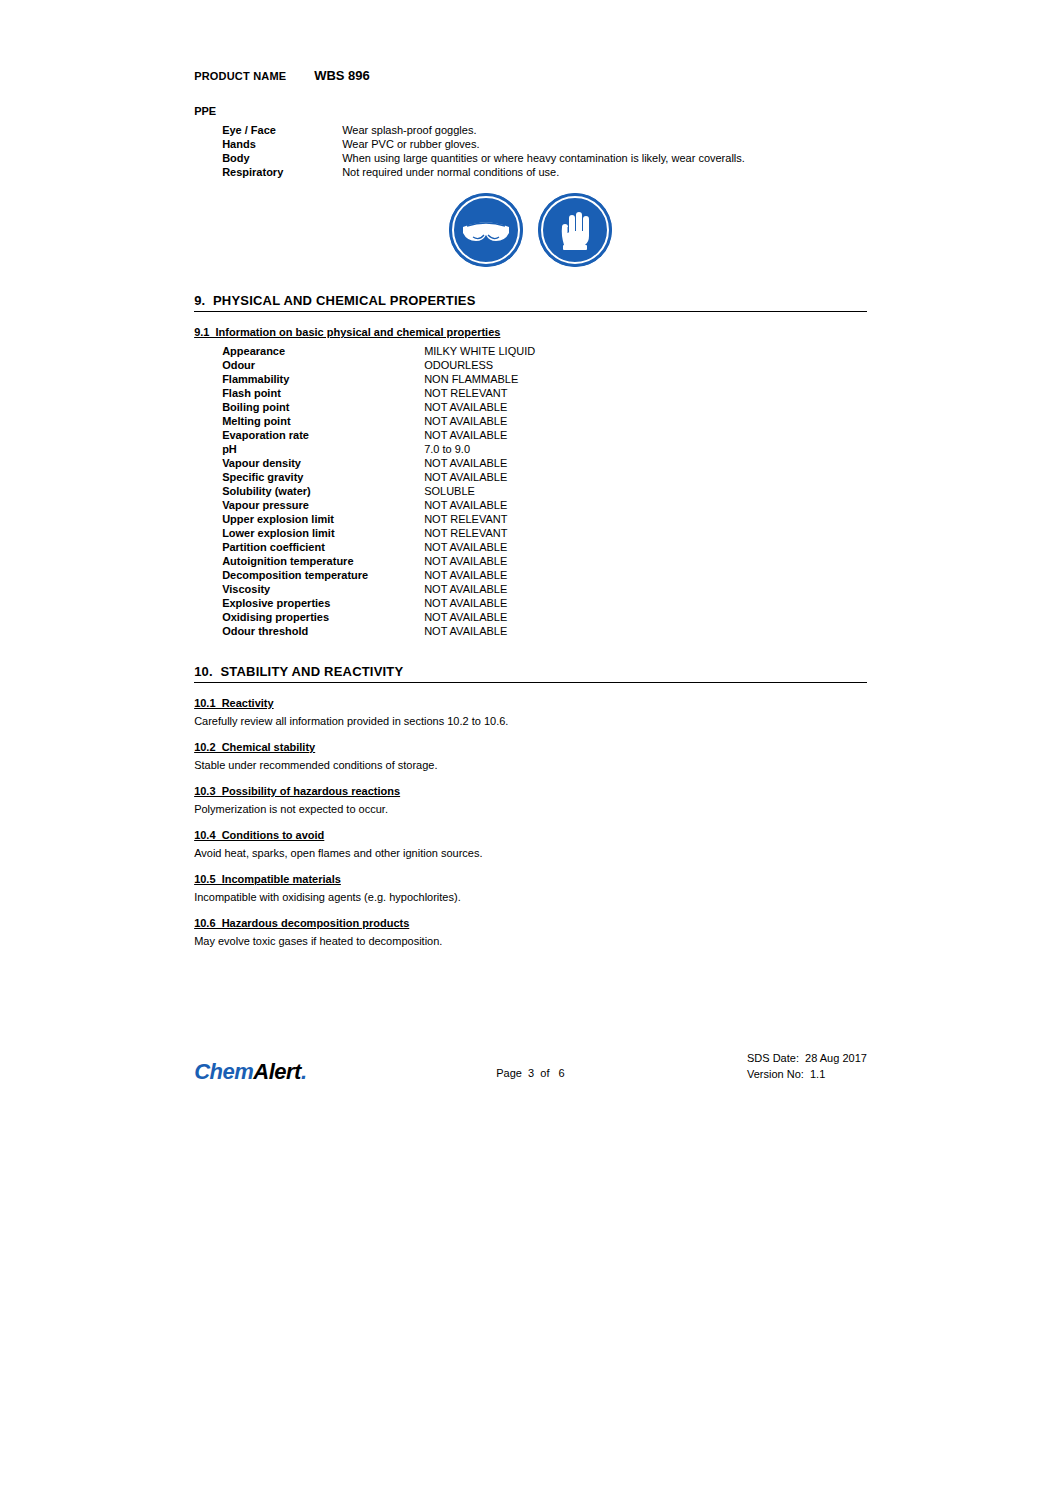PRODUCT NAME WBS 896
PPE
| Eye / Face | Wear splash-proof goggles. |
| Hands | Wear PVC or rubber gloves. |
| Body | When using large quantities or where heavy contamination is likely, wear coveralls. |
| Respiratory | Not required under normal conditions of use. |
9. PHYSICAL AND CHEMICAL PROPERTIES
9.1 Information on basic physical and chemical properties
| Appearance | MILKY WHITE LIQUID |
| Odour | ODOURLESS |
| Flammability | NON FLAMMABLE |
| Flash point | NOT RELEVANT |
| Boiling point | NOT AVAILABLE |
| Melting point | NOT AVAILABLE |
| Evaporation rate | NOT AVAILABLE |
| pH | 7.0 to 9.0 |
| Vapour density | NOT AVAILABLE |
| Specific gravity | NOT AVAILABLE |
| Solubility (water) | SOLUBLE |
| Vapour pressure | NOT AVAILABLE |
| Upper explosion limit | NOT RELEVANT |
| Lower explosion limit | NOT RELEVANT |
| Partition coefficient | NOT AVAILABLE |
| Autoignition temperature | NOT AVAILABLE |
| Decomposition temperature | NOT AVAILABLE |
| Viscosity | NOT AVAILABLE |
| Explosive properties | NOT AVAILABLE |
| Oxidising properties | NOT AVAILABLE |
| Odour threshold | NOT AVAILABLE |
10. STABILITY AND REACTIVITY
10.1 Reactivity
Carefully review all information provided in sections 10.2 to 10.6.
10.2 Chemical stability
Stable under recommended conditions of storage.
10.3 Possibility of hazardous reactions
Polymerization is not expected to occur.
10.4 Conditions to avoid
Avoid heat, sparks, open flames and other ignition sources.
10.5 Incompatible materials
Incompatible with oxidising agents (e.g. hypochlorites).
10.6 Hazardous decomposition products
May evolve toxic gases if heated to decomposition.
Chem Alert.
Page 3 of 6
SDS Date: 28 Aug 2017
Version No: 1.1